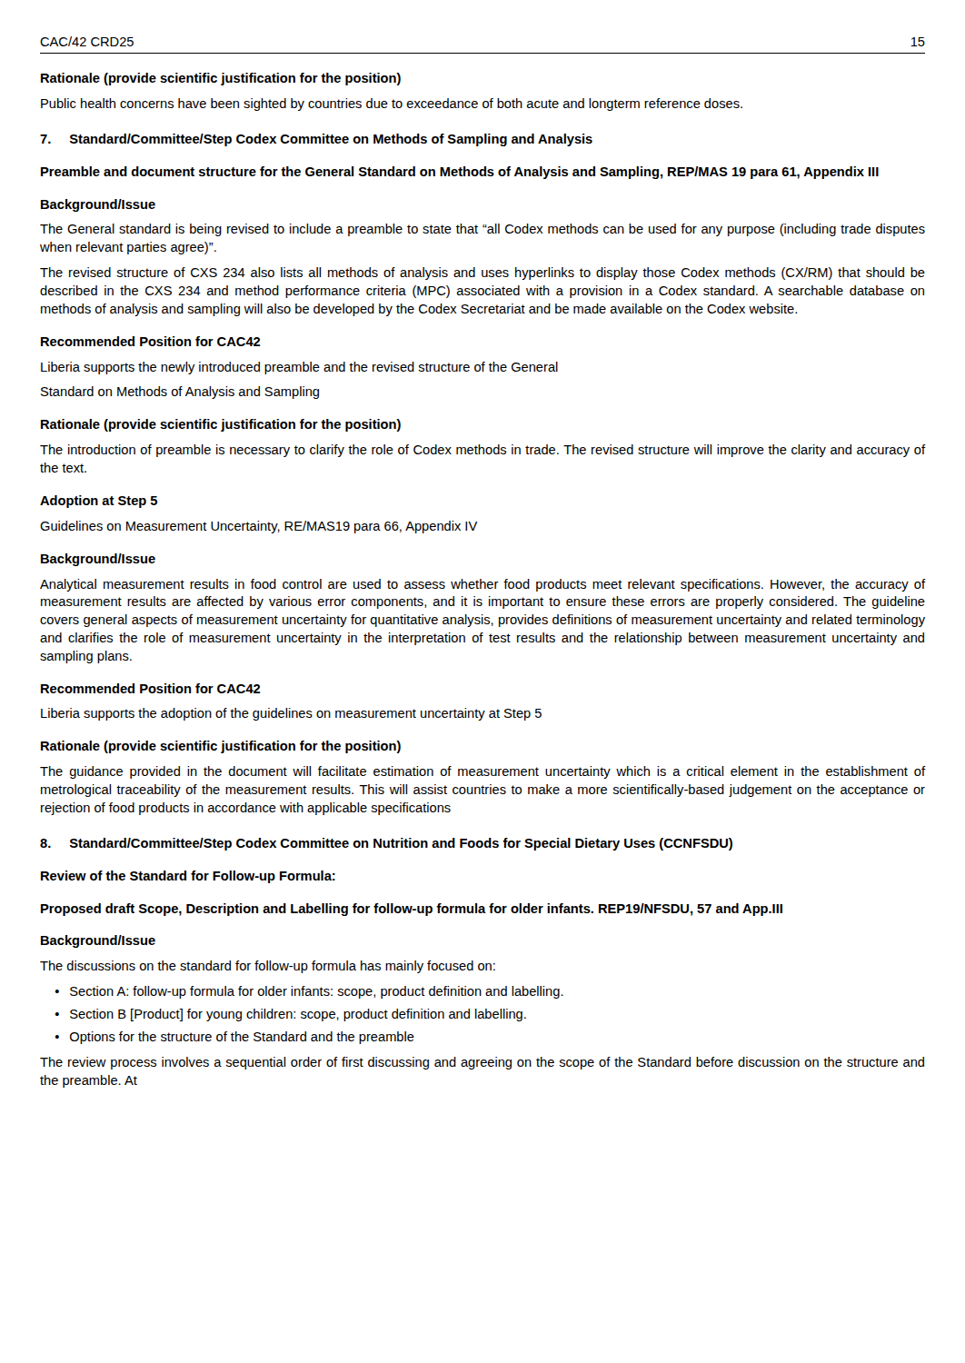CAC/42 CRD25 15
Rationale (provide scientific justification for the position)
Public health concerns have been sighted by countries due to exceedance of both acute and longterm reference doses.
7. Standard/Committee/Step Codex Committee on Methods of Sampling and Analysis
Preamble and document structure for the General Standard on Methods of Analysis and Sampling, REP/MAS 19 para 61, Appendix III
Background/Issue
The General standard is being revised to include a preamble to state that “all Codex methods can be used for any purpose (including trade disputes when relevant parties agree)”.
The revised structure of CXS 234 also lists all methods of analysis and uses hyperlinks to display those Codex methods (CX/RM) that should be described in the CXS 234 and method performance criteria (MPC) associated with a provision in a Codex standard. A searchable database on methods of analysis and sampling will also be developed by the Codex Secretariat and be made available on the Codex website.
Recommended Position for CAC42
Liberia supports the newly introduced preamble and the revised structure of the General
Standard on Methods of Analysis and Sampling
Rationale (provide scientific justification for the position)
The introduction of preamble is necessary to clarify the role of Codex methods in trade. The revised structure will improve the clarity and accuracy of the text.
Adoption at Step 5
Guidelines on Measurement Uncertainty, RE/MAS19 para 66, Appendix IV
Background/Issue
Analytical measurement results in food control are used to assess whether food products meet relevant specifications. However, the accuracy of measurement results are affected by various error components, and it is important to ensure these errors are properly considered. The guideline covers general aspects of measurement uncertainty for quantitative analysis, provides definitions of measurement uncertainty and related terminology and clarifies the role of measurement uncertainty in the interpretation of test results and the relationship between measurement uncertainty and sampling plans.
Recommended Position for CAC42
Liberia supports the adoption of the guidelines on measurement uncertainty at Step 5
Rationale (provide scientific justification for the position)
The guidance provided in the document will facilitate estimation of measurement uncertainty which is a critical element in the establishment of metrological traceability of the measurement results. This will assist countries to make a more scientifically-based judgement on the acceptance or rejection of food products in accordance with applicable specifications
8. Standard/Committee/Step Codex Committee on Nutrition and Foods for Special Dietary Uses (CCNFSDU)
Review of the Standard for Follow-up Formula:
Proposed draft Scope, Description and Labelling for follow-up formula for older infants. REP19/NFSDU, 57 and App.III
Background/Issue
The discussions on the standard for follow-up formula has mainly focused on:
Section A: follow-up formula for older infants: scope, product definition and labelling.
Section B [Product] for young children: scope, product definition and labelling.
Options for the structure of the Standard and the preamble
The review process involves a sequential order of first discussing and agreeing on the scope of the Standard before discussion on the structure and the preamble. At